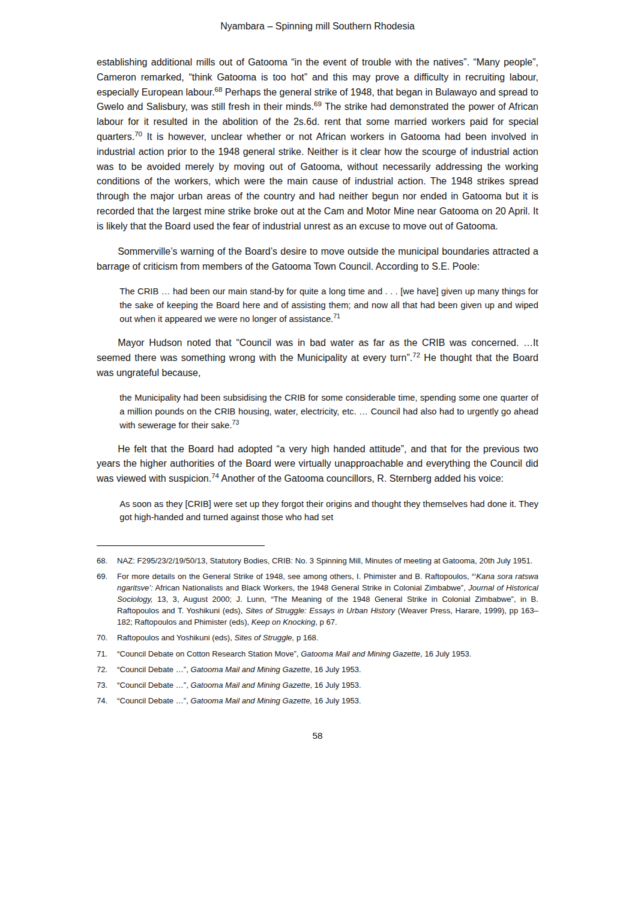Nyambara – Spinning mill Southern Rhodesia
establishing additional mills out of Gatooma “in the event of trouble with the natives”. “Many people”, Cameron remarked, “think Gatooma is too hot” and this may prove a difficulty in recruiting labour, especially European labour.68 Perhaps the general strike of 1948, that began in Bulawayo and spread to Gwelo and Salisbury, was still fresh in their minds.69 The strike had demonstrated the power of African labour for it resulted in the abolition of the 2s.6d. rent that some married workers paid for special quarters.70 It is however, unclear whether or not African workers in Gatooma had been involved in industrial action prior to the 1948 general strike. Neither is it clear how the scourge of industrial action was to be avoided merely by moving out of Gatooma, without necessarily addressing the working conditions of the workers, which were the main cause of industrial action. The 1948 strikes spread through the major urban areas of the country and had neither begun nor ended in Gatooma but it is recorded that the largest mine strike broke out at the Cam and Motor Mine near Gatooma on 20 April. It is likely that the Board used the fear of industrial unrest as an excuse to move out of Gatooma.
Sommerville’s warning of the Board’s desire to move outside the municipal boundaries attracted a barrage of criticism from members of the Gatooma Town Council. According to S.E. Poole:
The CRIB … had been our main stand-by for quite a long time and . . . [we have] given up many things for the sake of keeping the Board here and of assisting them; and now all that had been given up and wiped out when it appeared we were no longer of assistance.71
Mayor Hudson noted that “Council was in bad water as far as the CRIB was concerned. …It seemed there was something wrong with the Municipality at every turn”.72 He thought that the Board was ungrateful because,
the Municipality had been subsidising the CRIB for some considerable time, spending some one quarter of a million pounds on the CRIB housing, water, electricity, etc. … Council had also had to urgently go ahead with sewerage for their sake.73
He felt that the Board had adopted “a very high handed attitude”, and that for the previous two years the higher authorities of the Board were virtually unapproachable and everything the Council did was viewed with suspicion.74 Another of the Gatooma councillors, R. Sternberg added his voice:
As soon as they [CRIB] were set up they forgot their origins and thought they themselves had done it. They got high-handed and turned against those who had set
68. NAZ: F295/23/2/19/50/13, Statutory Bodies, CRIB: No. 3 Spinning Mill, Minutes of meeting at Gatooma, 20th July 1951.
69. For more details on the General Strike of 1948, see among others, I. Phimister and B. Raftopoulos, “‘Kana sora ratswa ngaritsve’: African Nationalists and Black Workers, the 1948 General Strike in Colonial Zimbabwe”, Journal of Historical Sociology, 13, 3, August 2000; J. Lunn, “The Meaning of the 1948 General Strike in Colonial Zimbabwe”, in B. Raftopoulos and T. Yoshikuni (eds), Sites of Struggle: Essays in Urban History (Weaver Press, Harare, 1999), pp 163–182; Raftopoulos and Phimister (eds), Keep on Knocking, p 67.
70. Raftopoulos and Yoshikuni (eds), Sites of Struggle, p 168.
71.“Council Debate on Cotton Research Station Move”, Gatooma Mail and Mining Gazette, 16 July 1953.
72.“Council Debate …”, Gatooma Mail and Mining Gazette, 16 July 1953.
73.“Council Debate …”, Gatooma Mail and Mining Gazette, 16 July 1953.
74.“Council Debate …”, Gatooma Mail and Mining Gazette, 16 July 1953.
58